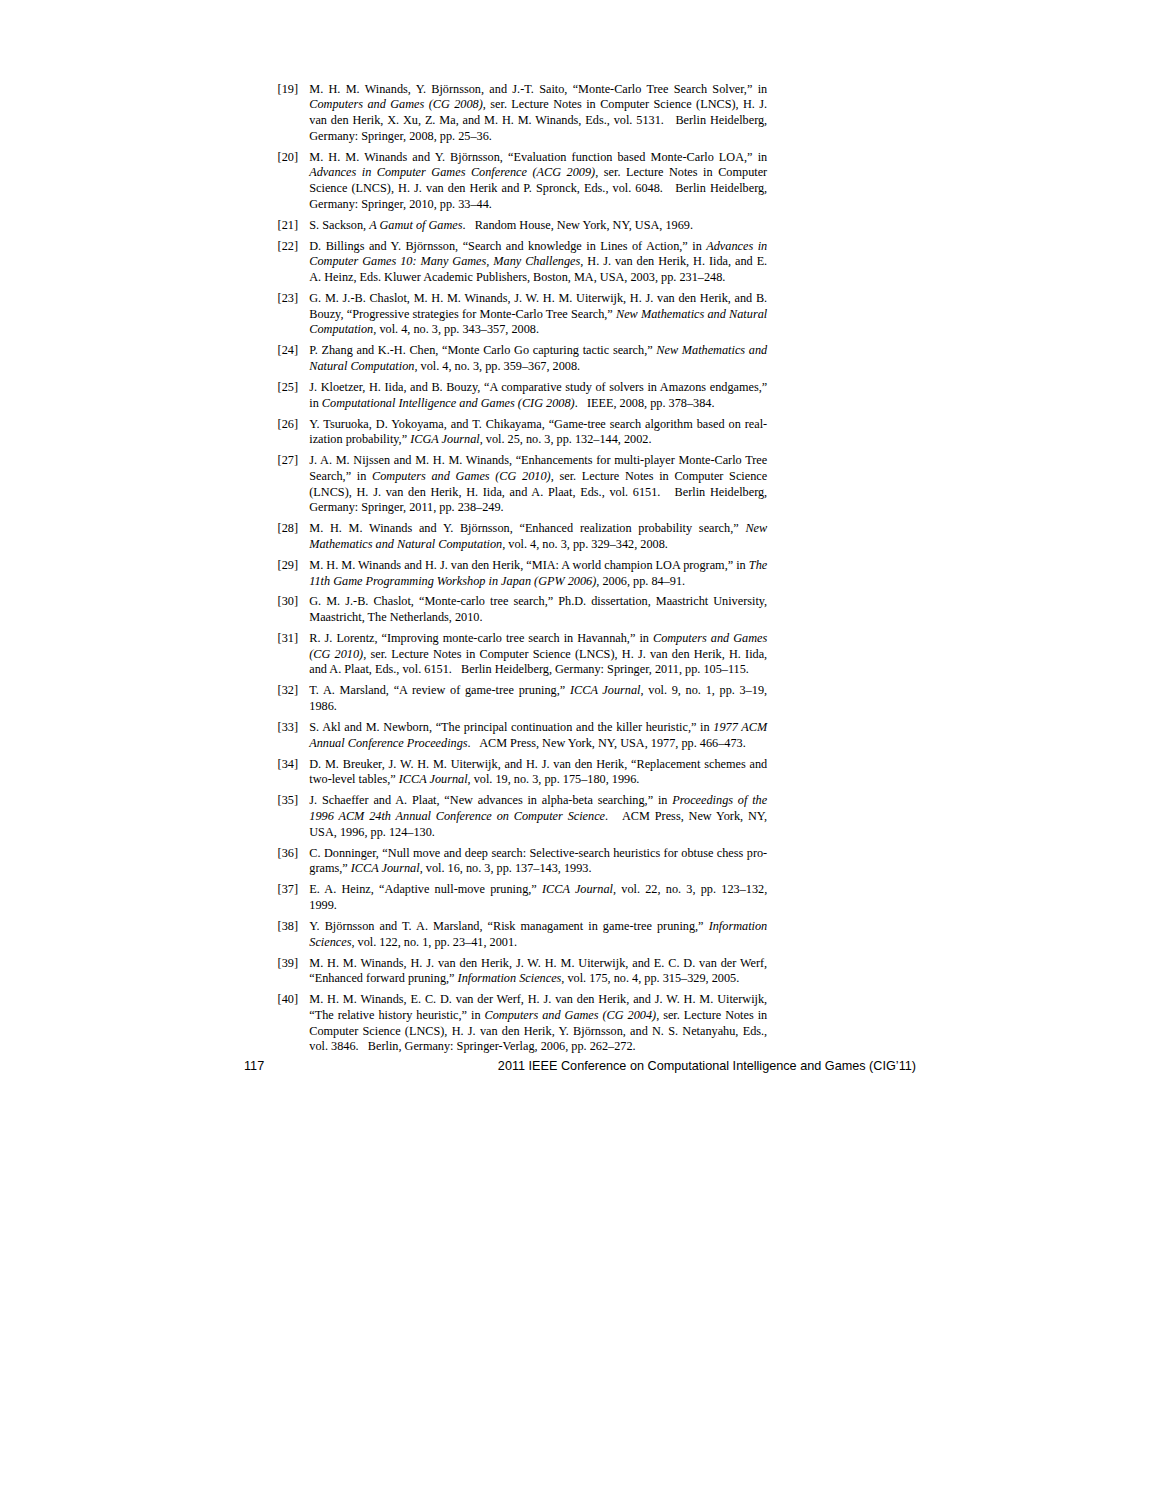[19]
M. H. M. Winands, Y. Björnsson, and J.-T. Saito, “Monte-Carlo Tree Search Solver,” in Computers and Games (CG 2008), ser. Lecture Notes in Computer Science (LNCS), H. J. van den Herik, X. Xu, Z. Ma, and M. H. M. Winands, Eds., vol. 5131. Berlin Heidelberg, Germany: Springer, 2008, pp. 25–36.
[20]
M. H. M. Winands and Y. Björnsson, “Evaluation function based Monte-Carlo LOA,” in Advances in Computer Games Conference (ACG 2009), ser. Lecture Notes in Computer Science (LNCS), H. J. van den Herik and P. Spronck, Eds., vol. 6048. Berlin Heidelberg, Germany: Springer, 2010, pp. 33–44.
[21]
S. Sackson, A Gamut of Games. Random House, New York, NY, USA, 1969.
[22]
D. Billings and Y. Björnsson, “Search and knowledge in Lines of Action,” in Advances in Computer Games 10: Many Games, Many Challenges, H. J. van den Herik, H. Iida, and E. A. Heinz, Eds. Kluwer Academic Publishers, Boston, MA, USA, 2003, pp. 231–248.
[23]
G. M. J.-B. Chaslot, M. H. M. Winands, J. W. H. M. Uiterwijk, H. J. van den Herik, and B. Bouzy, “Progressive strategies for Monte-Carlo Tree Search,” New Mathematics and Natural Computation, vol. 4, no. 3, pp. 343–357, 2008.
[24]
P. Zhang and K.-H. Chen, “Monte Carlo Go capturing tactic search,” New Mathematics and Natural Computation, vol. 4, no. 3, pp. 359–367, 2008.
[25]
J. Kloetzer, H. Iida, and B. Bouzy, “A comparative study of solvers in Amazons endgames,” in Computational Intelligence and Games (CIG 2008). IEEE, 2008, pp. 378–384.
[26]
Y. Tsuruoka, D. Yokoyama, and T. Chikayama, “Game-tree search algorithm based on realization probability,” ICGA Journal, vol. 25, no. 3, pp. 132–144, 2002.
[27]
J. A. M. Nijssen and M. H. M. Winands, “Enhancements for multi-player Monte-Carlo Tree Search,” in Computers and Games (CG 2010), ser. Lecture Notes in Computer Science (LNCS), H. J. van den Herik, H. Iida, and A. Plaat, Eds., vol. 6151. Berlin Heidelberg, Germany: Springer, 2011, pp. 238–249.
[28]
M. H. M. Winands and Y. Björnsson, “Enhanced realization probability search,” New Mathematics and Natural Computation, vol. 4, no. 3, pp. 329–342, 2008.
[29]
M. H. M. Winands and H. J. van den Herik, “MIA: A world champion LOA program,” in The 11th Game Programming Workshop in Japan (GPW 2006), 2006, pp. 84–91.
[30]
G. M. J.-B. Chaslot, “Monte-carlo tree search,” Ph.D. dissertation, Maastricht University, Maastricht, The Netherlands, 2010.
[31]
R. J. Lorentz, “Improving monte-carlo tree search in Havannah,” in Computers and Games (CG 2010), ser. Lecture Notes in Computer Science (LNCS), H. J. van den Herik, H. Iida, and A. Plaat, Eds., vol. 6151. Berlin Heidelberg, Germany: Springer, 2011, pp. 105–115.
[32]
T. A. Marsland, “A review of game-tree pruning,” ICCA Journal, vol. 9, no. 1, pp. 3–19, 1986.
[33]
S. Akl and M. Newborn, “The principal continuation and the killer heuristic,” in 1977 ACM Annual Conference Proceedings. ACM Press, New York, NY, USA, 1977, pp. 466–473.
[34]
D. M. Breuker, J. W. H. M. Uiterwijk, and H. J. van den Herik, “Replacement schemes and two-level tables,” ICCA Journal, vol. 19, no. 3, pp. 175–180, 1996.
[35]
J. Schaeffer and A. Plaat, “New advances in alpha-beta searching,” in Proceedings of the 1996 ACM 24th Annual Conference on Computer Science. ACM Press, New York, NY, USA, 1996, pp. 124–130.
[36]
C. Donninger, “Null move and deep search: Selective-search heuristics for obtuse chess programs,” ICCA Journal, vol. 16, no. 3, pp. 137–143, 1993.
[37]
E. A. Heinz, “Adaptive null-move pruning,” ICCA Journal, vol. 22, no. 3, pp. 123–132, 1999.
[38]
Y. Björnsson and T. A. Marsland, “Risk managament in game-tree pruning,” Information Sciences, vol. 122, no. 1, pp. 23–41, 2001.
[39]
M. H. M. Winands, H. J. van den Herik, J. W. H. M. Uiterwijk, and E. C. D. van der Werf, “Enhanced forward pruning,” Information Sciences, vol. 175, no. 4, pp. 315–329, 2005.
[40]
M. H. M. Winands, E. C. D. van der Werf, H. J. van den Herik, and J. W. H. M. Uiterwijk, “The relative history heuristic,” in Computers and Games (CG 2004), ser. Lecture Notes in Computer Science (LNCS), H. J. van den Herik, Y. Björnsson, and N. S. Netanyahu, Eds., vol. 3846. Berlin, Germany: Springer-Verlag, 2006, pp. 262–272.
117
2011 IEEE Conference on Computational Intelligence and Games (CIG’11)